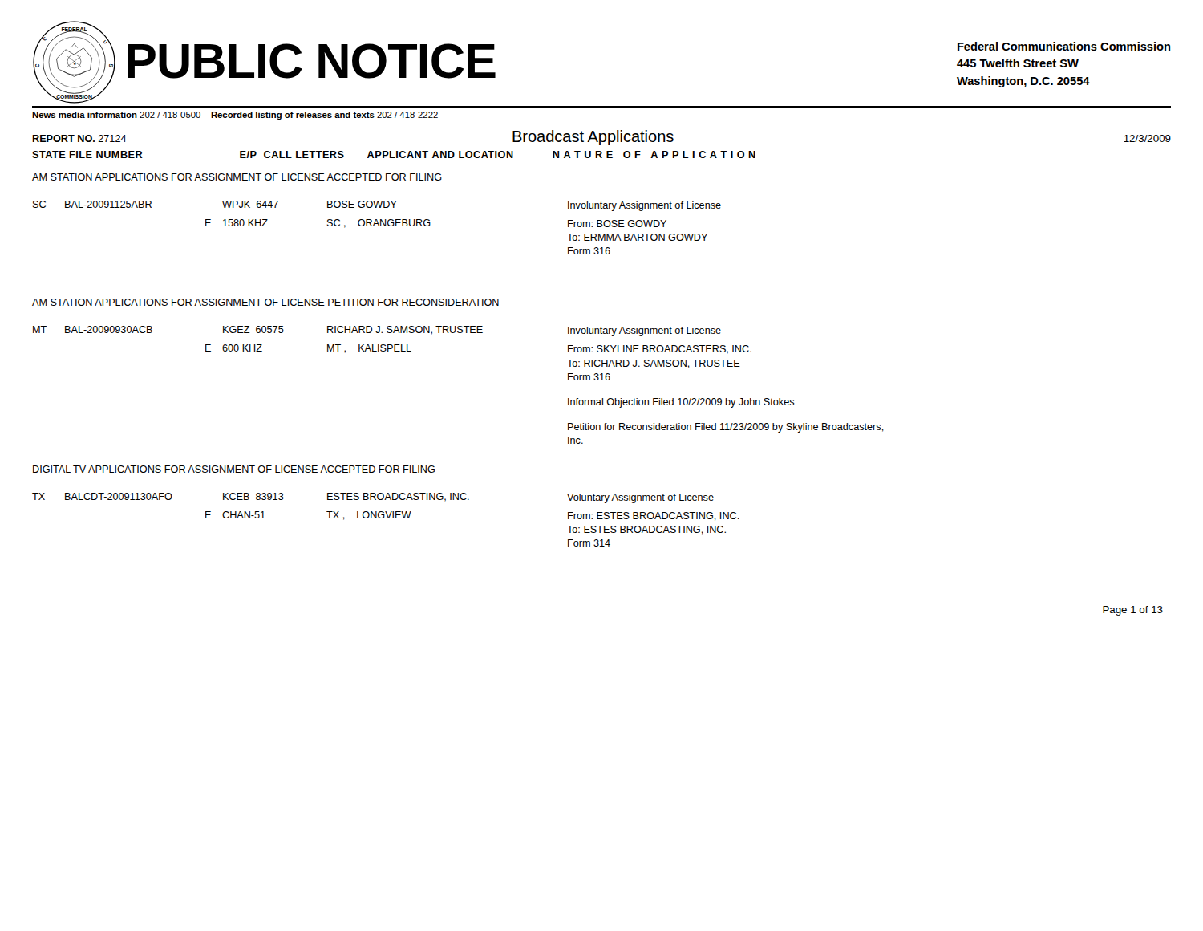FEDERAL COMMISSION C S C U ★
PUBLIC NOTICE
Federal Communications Commission
445 Twelfth Street SW
Washington, D.C. 20554
News media information 202 / 418-0500 Recorded listing of releases and texts 202 / 418-2222
REPORT NO. 27124
Broadcast Applications
12/3/2009
STATE FILE NUMBER E/P CALL LETTERS APPLICANT AND LOCATION N A T U R E O F A P P L I C A T I O N
AM STATION APPLICATIONS FOR ASSIGNMENT OF LICENSE ACCEPTED FOR FILING
| SC | BAL-20091125ABR | | WPJK 6447 | BOSE GOWDY | Involuntary Assignment of License |
| | | E | 1580 KHZ | SC , ORANGEBURG | From: BOSE GOWDY To: ERMMA BARTON GOWDY Form 316 |
AM STATION APPLICATIONS FOR ASSIGNMENT OF LICENSE PETITION FOR RECONSIDERATION
| MT | BAL-20090930ACB | | KGEZ 60575 | RICHARD J. SAMSON, TRUSTEE | Involuntary Assignment of License |
| | | E | 600 KHZ | MT , KALISPELL | From: SKYLINE BROADCASTERS, INC. To: RICHARD J. SAMSON, TRUSTEE Form 316 Informal Objection Filed 10/2/2009 by John Stokes Petition for Reconsideration Filed 11/23/2009 by Skyline Broadcasters, Inc. |
DIGITAL TV APPLICATIONS FOR ASSIGNMENT OF LICENSE ACCEPTED FOR FILING
| TX | BALCDT-20091130AFO | | KCEB 83913 | ESTES BROADCASTING, INC. | Voluntary Assignment of License |
| | | E | CHAN-51 | TX , LONGVIEW | From: ESTES BROADCASTING, INC. To: ESTES BROADCASTING, INC. Form 314 |
Page 1 of 13